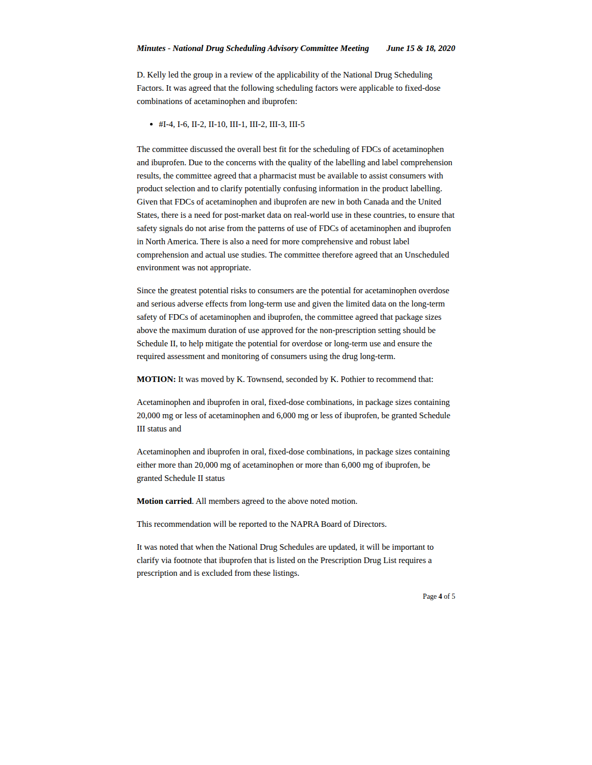Minutes - National Drug Scheduling Advisory Committee Meeting June 15 & 18, 2020
D. Kelly led the group in a review of the applicability of the National Drug Scheduling Factors. It was agreed that the following scheduling factors were applicable to fixed-dose combinations of acetaminophen and ibuprofen:
#I-4, I-6, II-2, II-10, III-1, III-2, III-3, III-5
The committee discussed the overall best fit for the scheduling of FDCs of acetaminophen and ibuprofen. Due to the concerns with the quality of the labelling and label comprehension results, the committee agreed that a pharmacist must be available to assist consumers with product selection and to clarify potentially confusing information in the product labelling. Given that FDCs of acetaminophen and ibuprofen are new in both Canada and the United States, there is a need for post-market data on real-world use in these countries, to ensure that safety signals do not arise from the patterns of use of FDCs of acetaminophen and ibuprofen in North America. There is also a need for more comprehensive and robust label comprehension and actual use studies. The committee therefore agreed that an Unscheduled environment was not appropriate.
Since the greatest potential risks to consumers are the potential for acetaminophen overdose and serious adverse effects from long-term use and given the limited data on the long-term safety of FDCs of acetaminophen and ibuprofen, the committee agreed that package sizes above the maximum duration of use approved for the non-prescription setting should be Schedule II, to help mitigate the potential for overdose or long-term use and ensure the required assessment and monitoring of consumers using the drug long-term.
MOTION: It was moved by K. Townsend, seconded by K. Pothier to recommend that:
Acetaminophen and ibuprofen in oral, fixed-dose combinations, in package sizes containing 20,000 mg or less of acetaminophen and 6,000 mg or less of ibuprofen, be granted Schedule III status and
Acetaminophen and ibuprofen in oral, fixed-dose combinations, in package sizes containing either more than 20,000 mg of acetaminophen or more than 6,000 mg of ibuprofen, be granted Schedule II status
Motion carried. All members agreed to the above noted motion.
This recommendation will be reported to the NAPRA Board of Directors.
It was noted that when the National Drug Schedules are updated, it will be important to clarify via footnote that ibuprofen that is listed on the Prescription Drug List requires a prescription and is excluded from these listings.
Page 4 of 5